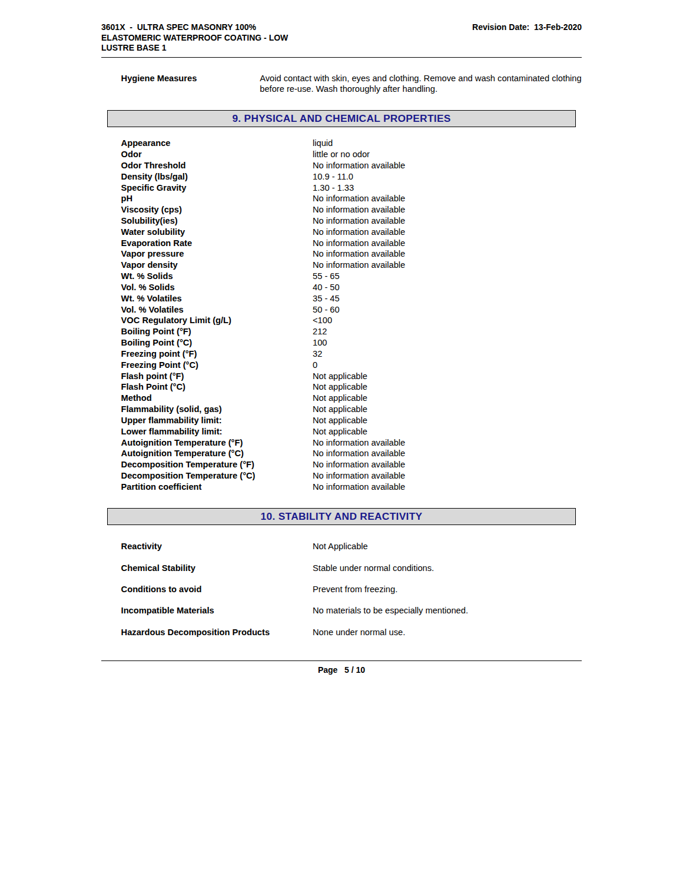3601X - ULTRA SPEC MASONRY 100%
ELASTOMERIC WATERPROOF COATING - LOW
LUSTRE BASE 1
Revision Date: 13-Feb-2020
Hygiene Measures
Avoid contact with skin, eyes and clothing. Remove and wash contaminated clothing before re-use. Wash thoroughly after handling.
9. PHYSICAL AND CHEMICAL PROPERTIES
| Appearance | liquid |
| Odor | little or no odor |
| Odor Threshold | No information available |
| Density (lbs/gal) | 10.9 - 11.0 |
| Specific Gravity | 1.30 - 1.33 |
| pH | No information available |
| Viscosity (cps) | No information available |
| Solubility(ies) | No information available |
| Water solubility | No information available |
| Evaporation Rate | No information available |
| Vapor pressure | No information available |
| Vapor density | No information available |
| Wt. % Solids | 55 - 65 |
| Vol. % Solids | 40 - 50 |
| Wt. % Volatiles | 35 - 45 |
| Vol. % Volatiles | 50 - 60 |
| VOC Regulatory Limit (g/L) | <100 |
| Boiling Point (°F) | 212 |
| Boiling Point (°C) | 100 |
| Freezing point (°F) | 32 |
| Freezing Point (°C) | 0 |
| Flash point (°F) | Not applicable |
| Flash Point (°C) | Not applicable |
| Method | Not applicable |
| Flammability (solid, gas) | Not applicable |
| Upper flammability limit: | Not applicable |
| Lower flammability limit: | Not applicable |
| Autoignition Temperature (°F) | No information available |
| Autoignition Temperature (°C) | No information available |
| Decomposition Temperature (°F) | No information available |
| Decomposition Temperature (°C) | No information available |
| Partition coefficient | No information available |
10. STABILITY AND REACTIVITY
| Reactivity | Not Applicable |
| Chemical Stability | Stable under normal conditions. |
| Conditions to avoid | Prevent from freezing. |
| Incompatible Materials | No materials to be especially mentioned. |
| Hazardous Decomposition Products | None under normal use. |
Page 5 / 10